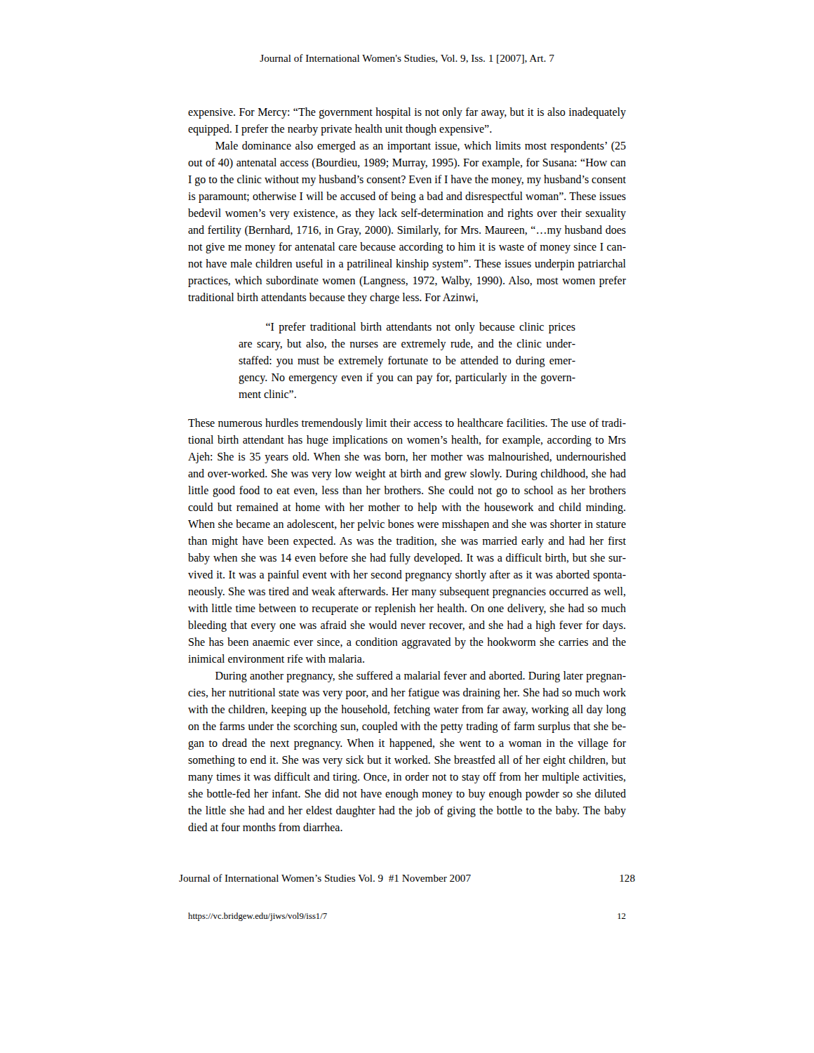Journal of International Women's Studies, Vol. 9, Iss. 1 [2007], Art. 7
expensive. For Mercy: “The government hospital is not only far away, but it is also inadequately equipped. I prefer the nearby private health unit though expensive”.
Male dominance also emerged as an important issue, which limits most respondents’ (25 out of 40) antenatal access (Bourdieu, 1989; Murray, 1995). For example, for Susana: “How can I go to the clinic without my husband’s consent? Even if I have the money, my husband’s consent is paramount; otherwise I will be accused of being a bad and disrespectful woman”. These issues bedevil women’s very existence, as they lack self-determination and rights over their sexuality and fertility (Bernhard, 1716, in Gray, 2000). Similarly, for Mrs. Maureen, “…my husband does not give me money for antenatal care because according to him it is waste of money since I cannot have male children useful in a patrilineal kinship system”. These issues underpin patriarchal practices, which subordinate women (Langness, 1972, Walby, 1990). Also, most women prefer traditional birth attendants because they charge less. For Azinwi,
“I prefer traditional birth attendants not only because clinic prices are scary, but also, the nurses are extremely rude, and the clinic understaffed: you must be extremely fortunate to be attended to during emergency. No emergency even if you can pay for, particularly in the government clinic”.
These numerous hurdles tremendously limit their access to healthcare facilities. The use of traditional birth attendant has huge implications on women’s health, for example, according to Mrs Ajeh: She is 35 years old. When she was born, her mother was malnourished, undernourished and over-worked. She was very low weight at birth and grew slowly. During childhood, she had little good food to eat even, less than her brothers. She could not go to school as her brothers could but remained at home with her mother to help with the housework and child minding. When she became an adolescent, her pelvic bones were misshapen and she was shorter in stature than might have been expected. As was the tradition, she was married early and had her first baby when she was 14 even before she had fully developed. It was a difficult birth, but she survived it. It was a painful event with her second pregnancy shortly after as it was aborted spontaneously. She was tired and weak afterwards. Her many subsequent pregnancies occurred as well, with little time between to recuperate or replenish her health. On one delivery, she had so much bleeding that every one was afraid she would never recover, and she had a high fever for days. She has been anaemic ever since, a condition aggravated by the hookworm she carries and the inimical environment rife with malaria.
During another pregnancy, she suffered a malarial fever and aborted. During later pregnancies, her nutritional state was very poor, and her fatigue was draining her. She had so much work with the children, keeping up the household, fetching water from far away, working all day long on the farms under the scorching sun, coupled with the petty trading of farm surplus that she began to dread the next pregnancy. When it happened, she went to a woman in the village for something to end it. She was very sick but it worked. She breastfed all of her eight children, but many times it was difficult and tiring. Once, in order not to stay off from her multiple activities, she bottle-fed her infant. She did not have enough money to buy enough powder so she diluted the little she had and her eldest daughter had the job of giving the bottle to the baby. The baby died at four months from diarrhea.
Journal of International Women’s Studies Vol. 9 #1 November 2007 128
https://vc.bridgew.edu/jiws/vol9/iss1/7 12